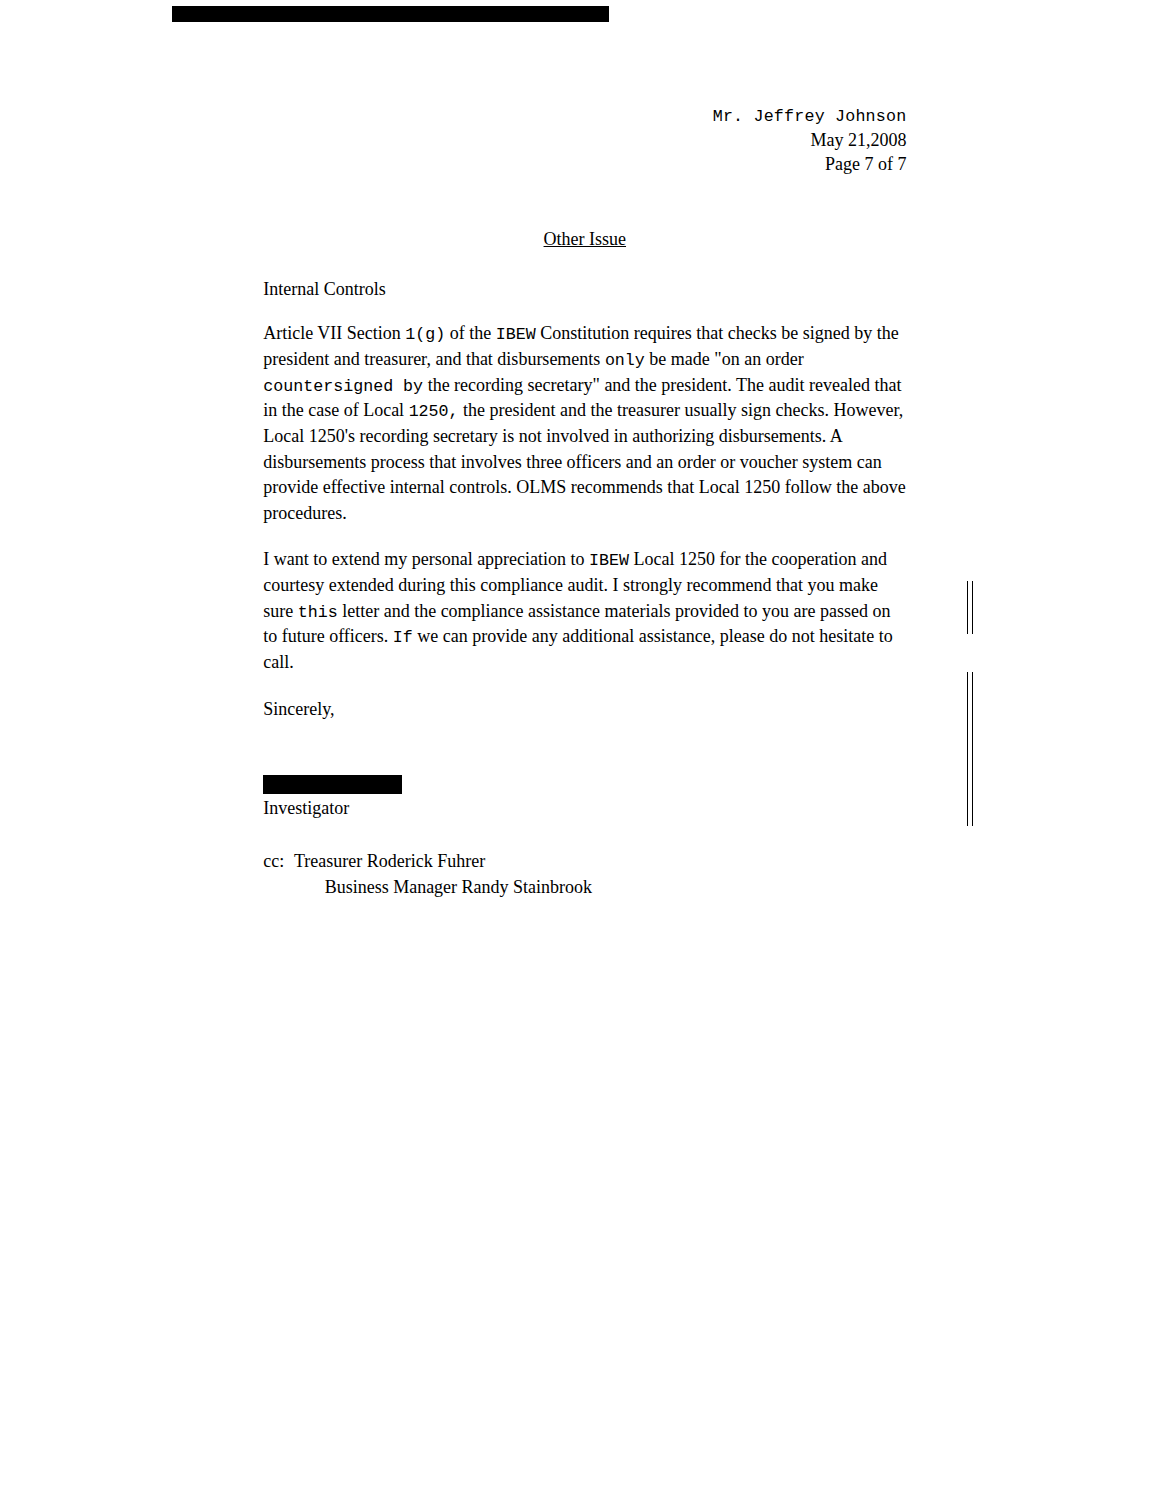Mr. Jeffrey Johnson
May 21,2008
Page 7 of 7
Other Issue
Internal Controls
Article VII Section 1(g) of the IBEW Constitution requires that checks be signed by the president and treasurer, and that disbursements only be made "on an order countersigned by the recording secretary" and the president. The audit revealed that in the case of Local 1250, the president and the treasurer usually sign checks. However, Local 1250's recording secretary is not involved in authorizing disbursements. A disbursements process that involves three officers and an order or voucher system can provide effective internal controls. OLMS recommends that Local 1250 follow the above procedures.
I want to extend my personal appreciation to IBEW Local 1250 for the cooperation and courtesy extended during this compliance audit. I strongly recommend that you make sure this letter and the compliance assistance materials provided to you are passed on to future officers. If we can provide any additional assistance, please do not hesitate to call.
Sincerely,
Investigator
cc: Treasurer Roderick Fuhrer
Business Manager Randy Stainbrook